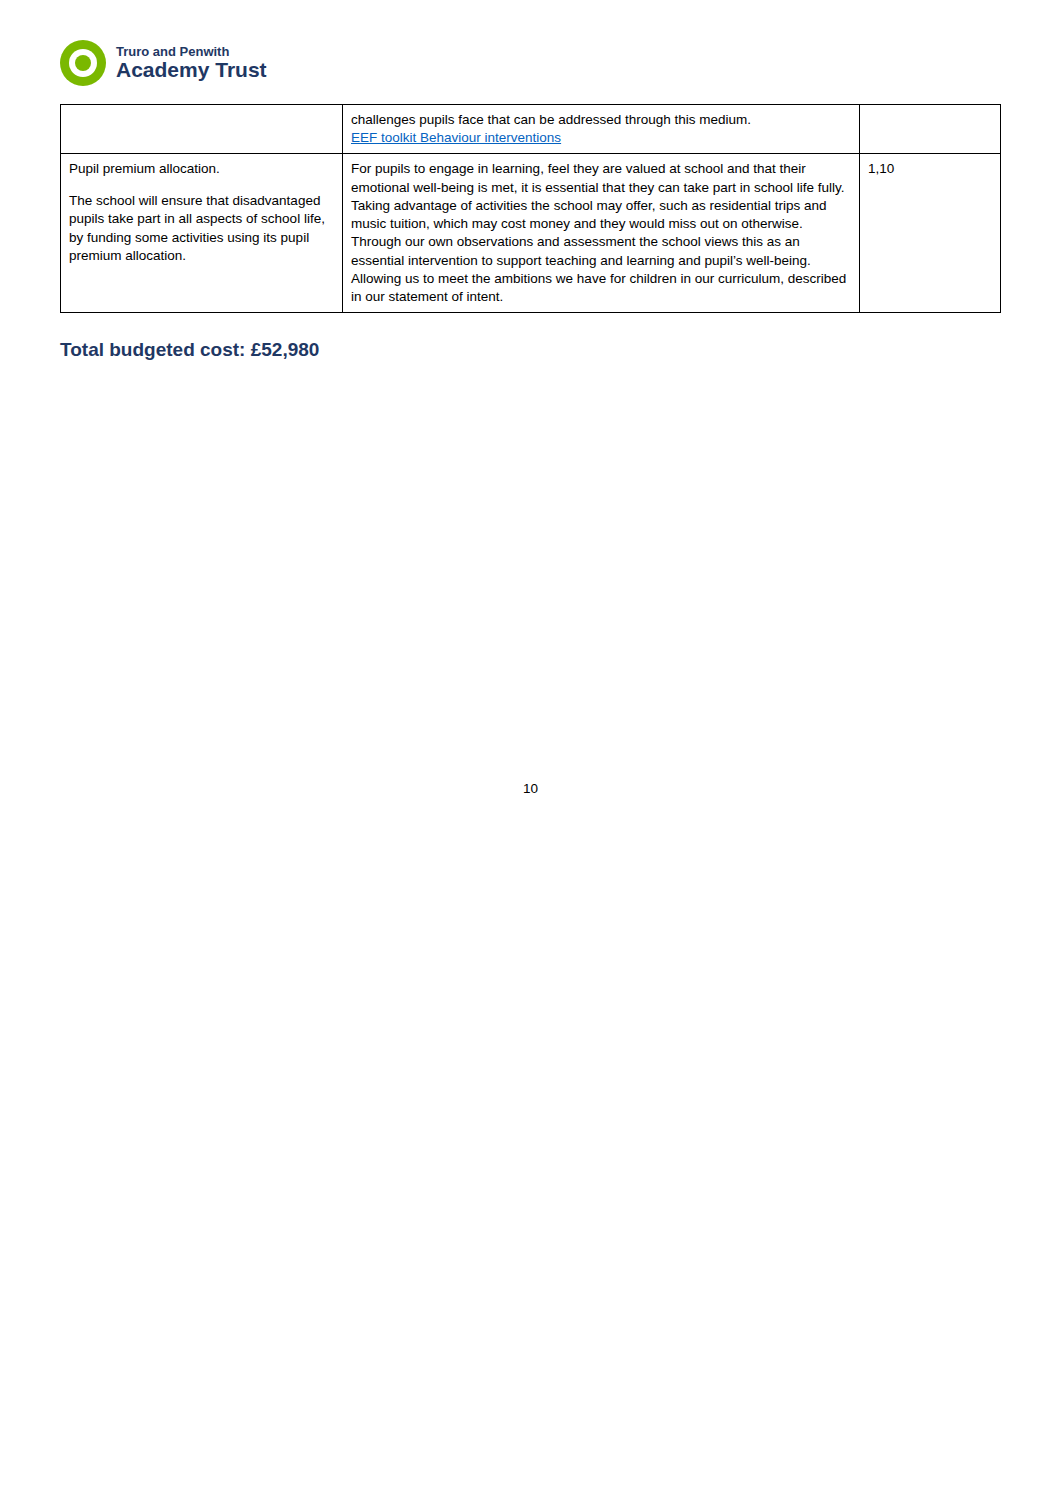Truro and Penwith
Academy Trust
| | challenges pupils face that can be addressed through this medium. EEF toolkit Behaviour interventions | |
| Pupil premium allocation. The school will ensure that disadvantaged pupils take part in all aspects of school life, by funding some activities using its pupil premium allocation. | For pupils to engage in learning, feel they are valued at school and that their emotional well-being is met, it is essential that they can take part in school life fully. Taking advantage of activities the school may offer, such as residential trips and music tuition, which may cost money and they would miss out on otherwise. Through our own observations and assessment the school views this as an essential intervention to support teaching and learning and pupil’s well-being. Allowing us to meet the ambitions we have for children in our curriculum, described in our statement of intent. | 1,10 |
Total budgeted cost: £52,980
10